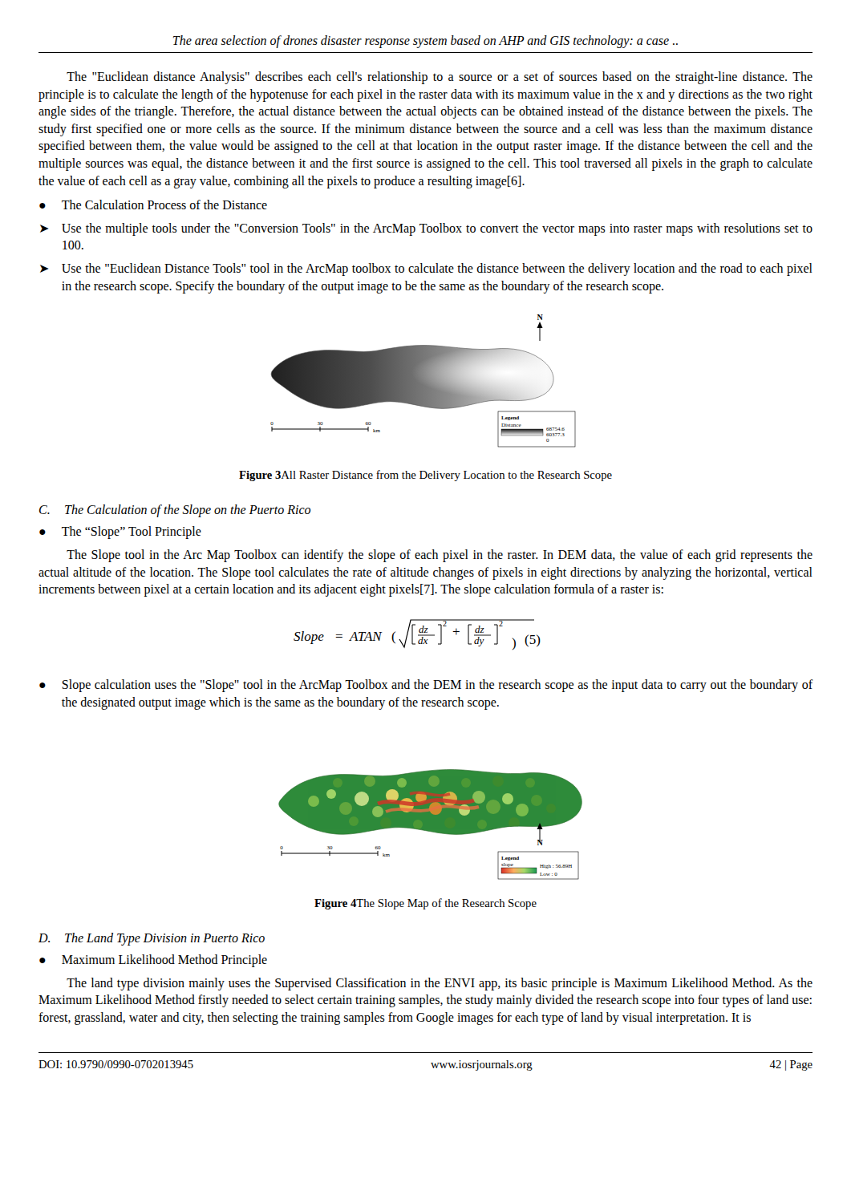The area selection of drones disaster response system based on AHP and GIS technology: a case ..
The "Euclidean distance Analysis" describes each cell's relationship to a source or a set of sources based on the straight-line distance. The principle is to calculate the length of the hypotenuse for each pixel in the raster data with its maximum value in the x and y directions as the two right angle sides of the triangle. Therefore, the actual distance between the actual objects can be obtained instead of the distance between the pixels. The study first specified one or more cells as the source. If the minimum distance between the source and a cell was less than the maximum distance specified between them, the value would be assigned to the cell at that location in the output raster image. If the distance between the cell and the multiple sources was equal, the distance between it and the first source is assigned to the cell. This tool traversed all pixels in the graph to calculate the value of each cell as a gray value, combining all the pixels to produce a resulting image[6].
● The Calculation Process of the Distance
➤ Use the multiple tools under the "Conversion Tools" in the ArcMap Toolbox to convert the vector maps into raster maps with resolutions set to 100.
➤ Use the "Euclidean Distance Tools" tool in the ArcMap toolbox to calculate the distance between the delivery location and the road to each pixel in the research scope. Specify the boundary of the output image to be the same as the boundary of the research scope.
N Legend Distance 68754.6 60377.3 0 0 30 60 km
Figure 3 All Raster Distance from the Delivery Location to the Research Scope
C. The Calculation of the Slope on the Puerto Rico
● The “Slope” Tool Principle
The Slope tool in the Arc Map Toolbox can identify the slope of each pixel in the raster. In DEM data, the value of each grid represents the actual altitude of the location. The Slope tool calculates the rate of altitude changes of pixels in eight directions by analyzing the horizontal, vertical increments between pixel at a certain location and its adjacent eight pixels[7]. The slope calculation formula of a raster is:
Slope = ATAN ( dz dx 2 + dz dy 2 ) (5)
● Slope calculation uses the "Slope" tool in the ArcMap Toolbox and the DEM in the research scope as the input data to carry out the boundary of the designated output image which is the same as the boundary of the research scope.
N Legend slope High : 56.89H Low : 0 0 30 60 km
Figure 4 The Slope Map of the Research Scope
D. The Land Type Division in Puerto Rico
● Maximum Likelihood Method Principle
The land type division mainly uses the Supervised Classification in the ENVI app, its basic principle is Maximum Likelihood Method. As the Maximum Likelihood Method firstly needed to select certain training samples, the study mainly divided the research scope into four types of land use: forest, grassland, water and city, then selecting the training samples from Google images for each type of land by visual interpretation. It is
DOI: 10.9790/0990-0702013945 www.iosrjournals.org 42 | Page